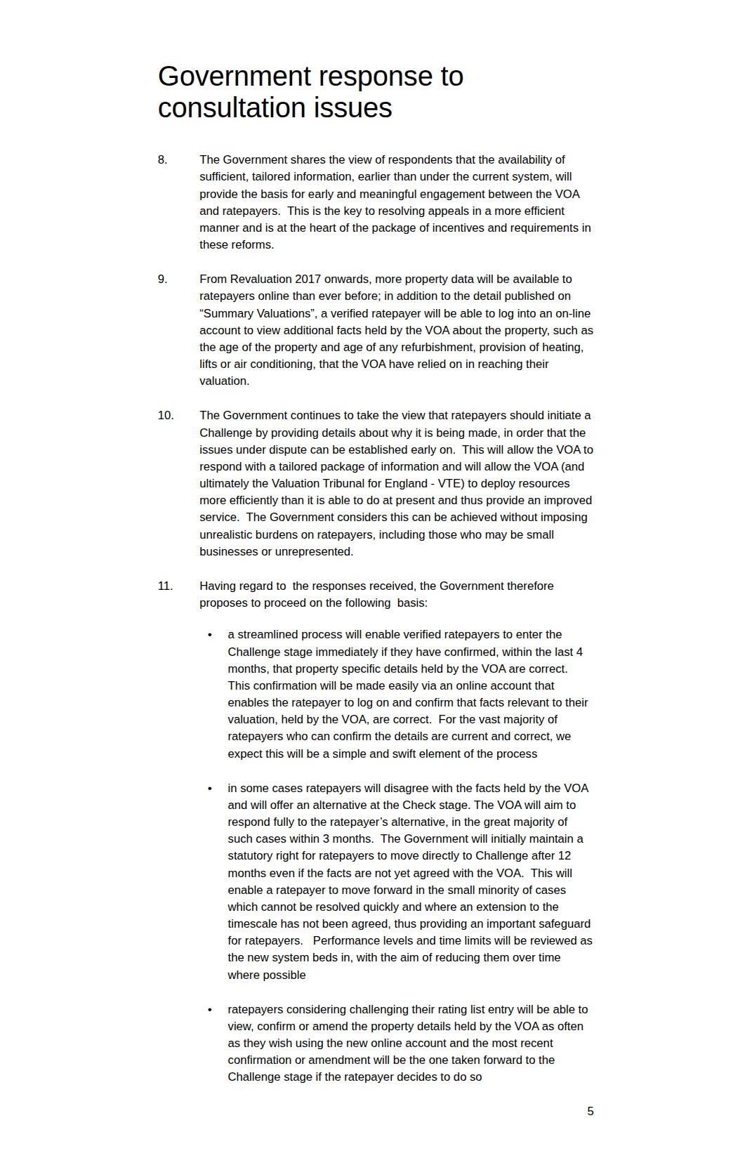Government response to consultation issues
8. The Government shares the view of respondents that the availability of sufficient, tailored information, earlier than under the current system, will provide the basis for early and meaningful engagement between the VOA and ratepayers. This is the key to resolving appeals in a more efficient manner and is at the heart of the package of incentives and requirements in these reforms.
9. From Revaluation 2017 onwards, more property data will be available to ratepayers online than ever before; in addition to the detail published on “Summary Valuations”, a verified ratepayer will be able to log into an on-line account to view additional facts held by the VOA about the property, such as the age of the property and age of any refurbishment, provision of heating, lifts or air conditioning, that the VOA have relied on in reaching their valuation.
10. The Government continues to take the view that ratepayers should initiate a Challenge by providing details about why it is being made, in order that the issues under dispute can be established early on. This will allow the VOA to respond with a tailored package of information and will allow the VOA (and ultimately the Valuation Tribunal for England - VTE) to deploy resources more efficiently than it is able to do at present and thus provide an improved service. The Government considers this can be achieved without imposing unrealistic burdens on ratepayers, including those who may be small businesses or unrepresented.
11. Having regard to the responses received, the Government therefore proposes to proceed on the following basis:
a streamlined process will enable verified ratepayers to enter the Challenge stage immediately if they have confirmed, within the last 4 months, that property specific details held by the VOA are correct. This confirmation will be made easily via an online account that enables the ratepayer to log on and confirm that facts relevant to their valuation, held by the VOA, are correct. For the vast majority of ratepayers who can confirm the details are current and correct, we expect this will be a simple and swift element of the process
in some cases ratepayers will disagree with the facts held by the VOA and will offer an alternative at the Check stage. The VOA will aim to respond fully to the ratepayer’s alternative, in the great majority of such cases within 3 months. The Government will initially maintain a statutory right for ratepayers to move directly to Challenge after 12 months even if the facts are not yet agreed with the VOA. This will enable a ratepayer to move forward in the small minority of cases which cannot be resolved quickly and where an extension to the timescale has not been agreed, thus providing an important safeguard for ratepayers. Performance levels and time limits will be reviewed as the new system beds in, with the aim of reducing them over time where possible
ratepayers considering challenging their rating list entry will be able to view, confirm or amend the property details held by the VOA as often as they wish using the new online account and the most recent confirmation or amendment will be the one taken forward to the Challenge stage if the ratepayer decides to do so
5